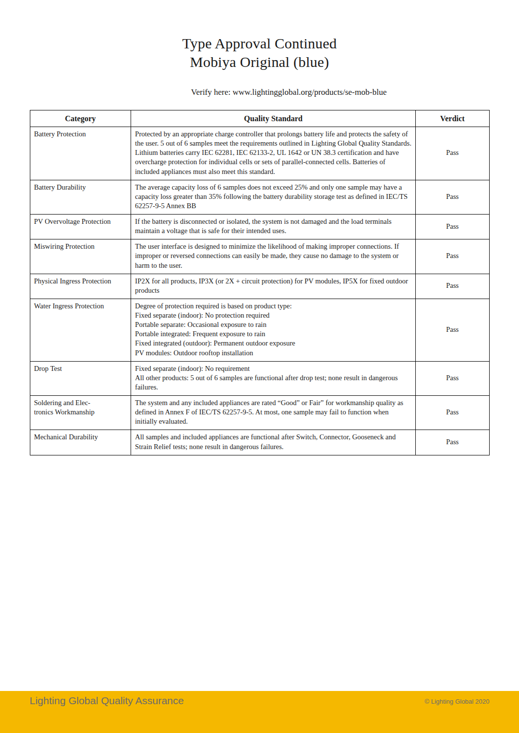Type Approval ContinuedMobiya Original (blue)
Verify here: www.lightingglobal.org/products/se-mob-blue
Type approval quality standards and verdicts
| Category | Quality Standard | Verdict |
| --- | --- | --- |
| Battery Protection | Protected by an appropriate charge controller that prolongs battery life and protects the safety of the user. 5 out of 6 samples meet the requirements outlined in Lighting Global Quality Standards. Lithium batteries carry IEC 62281, IEC 62133-2, UL 1642 or UN 38.3 certification and have overcharge protection for individual cells or sets of parallel-connected cells. Batteries of included appliances must also meet this standard. | Pass |
| Battery Durability | The average capacity loss of 6 samples does not exceed 25% and only one sample may have a capacity loss greater than 35% following the battery durability storage test as defined in IEC/TS 62257-9-5 Annex BB | Pass |
| PV Overvoltage Protection | If the battery is disconnected or isolated, the system is not damaged and the load terminals maintain a voltage that is safe for their intended uses. | Pass |
| Miswiring Protection | The user interface is designed to minimize the likelihood of making improper connections. If improper or reversed connections can easily be made, they cause no damage to the system or harm to the user. | Pass |
| Physical Ingress Protection | IP2X for all products, IP3X (or 2X + circuit protection) for PV modules, IP5X for fixed outdoor products | Pass |
| Water Ingress Protection | Degree of protection required is based on product type: Fixed separate (indoor): No protection required Portable separate: Occasional exposure to rain Portable integrated: Frequent exposure to rain Fixed integrated (outdoor): Permanent outdoor exposure PV modules: Outdoor rooftop installation | Pass |
| Drop Test | Fixed separate (indoor): No requirement All other products: 5 out of 6 samples are functional after drop test; none result in dangerous failures. | Pass |
| Soldering and Elec- tronics Workmanship | The system and any included appliances are rated “Good” or Fair” for workmanship quality as defined in Annex F of IEC/TS 62257-9-5. At most, one sample may fail to function when initially evaluated. | Pass |
| Mechanical Durability | All samples and included appliances are functional after Switch, Connector, Gooseneck and Strain Relief tests; none result in dangerous failures. | Pass |
Lighting Global Quality Assurance
© Lighting Global 2020